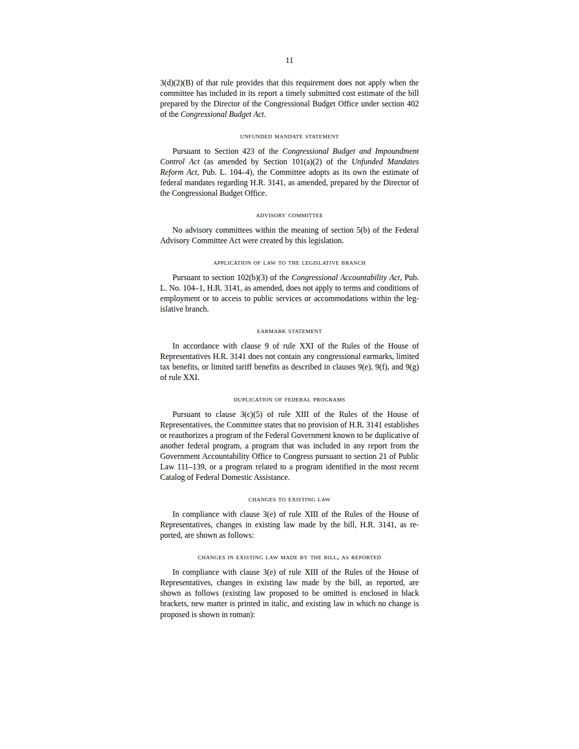11
3(d)(2)(B) of that rule provides that this requirement does not apply when the committee has included in its report a timely submitted cost estimate of the bill prepared by the Director of the Congressional Budget Office under section 402 of the Congressional Budget Act.
Unfunded Mandate Statement
Pursuant to Section 423 of the Congressional Budget and Impoundment Control Act (as amended by Section 101(a)(2) of the Unfunded Mandates Reform Act, Pub. L. 104–4), the Committee adopts as its own the estimate of federal mandates regarding H.R. 3141, as amended, prepared by the Director of the Congressional Budget Office.
Advisory Committee
No advisory committees within the meaning of section 5(b) of the Federal Advisory Committee Act were created by this legislation.
Application of Law to the Legislative Branch
Pursuant to section 102(b)(3) of the Congressional Accountability Act, Pub. L. No. 104–1, H.R. 3141, as amended, does not apply to terms and conditions of employment or to access to public services or accommodations within the legislative branch.
Earmark Statement
In accordance with clause 9 of rule XXI of the Rules of the House of Representatives H.R. 3141 does not contain any congressional earmarks, limited tax benefits, or limited tariff benefits as described in clauses 9(e), 9(f), and 9(g) of rule XXI.
Duplication of Federal Programs
Pursuant to clause 3(c)(5) of rule XIII of the Rules of the House of Representatives, the Committee states that no provision of H.R. 3141 establishes or reauthorizes a program of the Federal Government known to be duplicative of another federal program, a program that was included in any report from the Government Accountability Office to Congress pursuant to section 21 of Public Law 111–139, or a program related to a program identified in the most recent Catalog of Federal Domestic Assistance.
Changes to Existing Law
In compliance with clause 3(e) of rule XIII of the Rules of the House of Representatives, changes in existing law made by the bill, H.R. 3141, as reported, are shown as follows:
Changes in Existing Law Made by the Bill, as Reported
In compliance with clause 3(e) of rule XIII of the Rules of the House of Representatives, changes in existing law made by the bill, as reported, are shown as follows (existing law proposed to be omitted is enclosed in black brackets, new matter is printed in italic, and existing law in which no change is proposed is shown in roman):